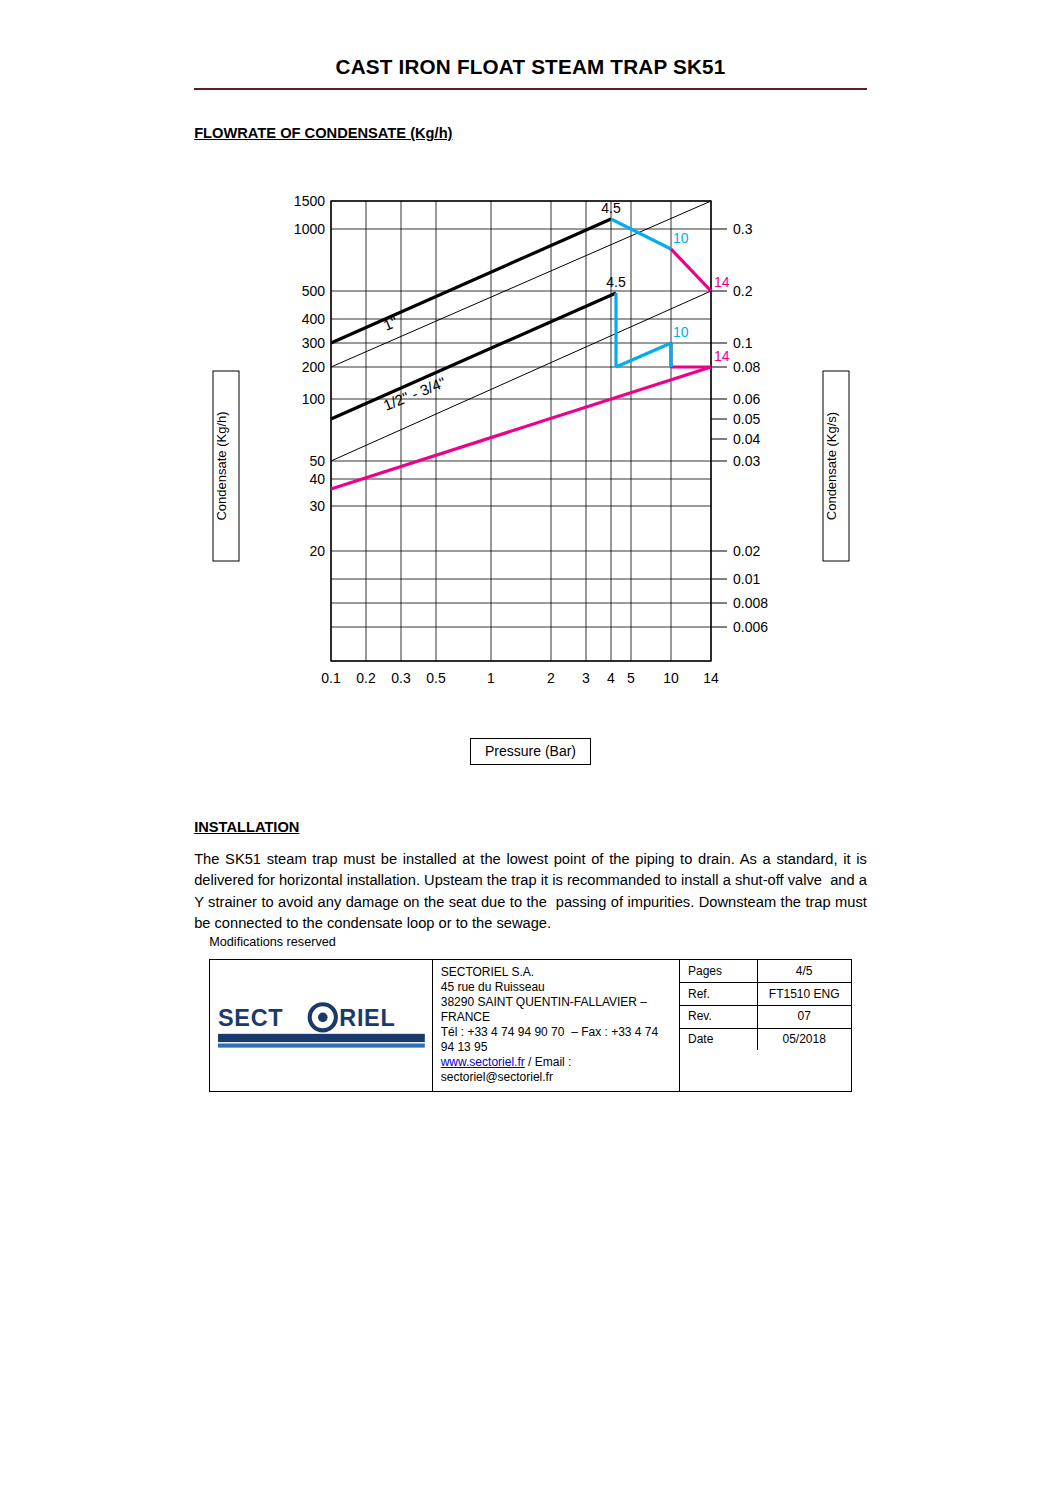CAST IRON FLOAT STEAM TRAP SK51
FLOWRATE OF CONDENSATE (Kg/h)
Condensate (Kg/h) Condensate (Kg/s) 1500 1000 500 400 300 200 100 50 40 30 20 0.3 0.2 0.1 0.08 0.06 0.05 0.04 0.03 0.02 0.01 0.008 0.006 0.1 0.2 0.3 0.5 1 2 3 4 5 10 14 4.5 4.5 10 10 14 14 1" 1/2" - 3/4"
Pressure (Bar)
INSTALLATION
The SK51 steam trap must be installed at the lowest point of the piping to drain. As a standard, it is delivered for horizontal installation. Upsteam the trap it is recommanded to install a shut-off valve and a Y strainer to avoid any damage on the seat due to the passing of impurities. Downsteam the trap must be connected to the condensate loop or to the sewage.
Modifications reserved
SECT RIEL
SECTORIEL S.A.
45 rue du Ruisseau
38290 SAINT QUENTIN-FALLAVIER – FRANCE
Tél : +33 4 74 94 90 70 – Fax : +33 4 74 94 13 95
www.sectoriel.fr / Email : sectoriel@sectoriel.fr
| Pages | 4/5 |
| Ref. | FT1510 ENG |
| Rev. | 07 |
| Date | 05/2018 |